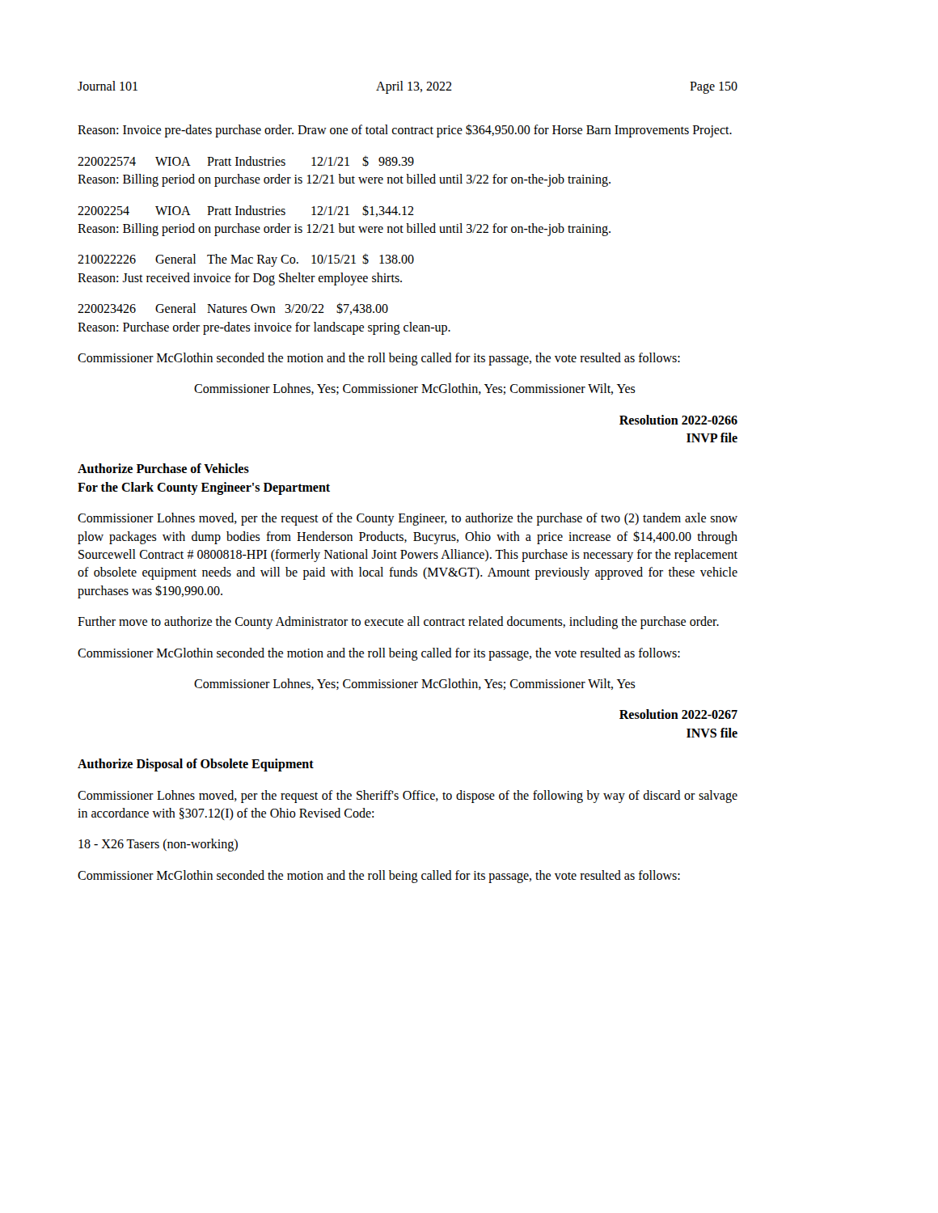Journal 101 April 13, 2022 Page 150
Reason: Invoice pre-dates purchase order. Draw one of total contract price $364,950.00 for Horse Barn Improvements Project.
220022574 WIOA Pratt Industries 12/1/21 $ 989.39 Reason: Billing period on purchase order is 12/21 but were not billed until 3/22 for on-the-job training.
22002254 WIOA Pratt Industries 12/1/21 $1,344.12 Reason: Billing period on purchase order is 12/21 but were not billed until 3/22 for on-the-job training.
210022226 General The Mac Ray Co. 10/15/21 $ 138.00 Reason: Just received invoice for Dog Shelter employee shirts.
220023426 General Natures Own 3/20/22 $7,438.00 Reason: Purchase order pre-dates invoice for landscape spring clean-up.
Commissioner McGlothin seconded the motion and the roll being called for its passage, the vote resulted as follows:
Commissioner Lohnes, Yes; Commissioner McGlothin, Yes; Commissioner Wilt, Yes
Resolution 2022-0266
INVP file
Authorize Purchase of Vehicles
For the Clark County Engineer's Department
Commissioner Lohnes moved, per the request of the County Engineer, to authorize the purchase of two (2) tandem axle snow plow packages with dump bodies from Henderson Products, Bucyrus, Ohio with a price increase of $14,400.00 through Sourcewell Contract # 0800818-HPI (formerly National Joint Powers Alliance). This purchase is necessary for the replacement of obsolete equipment needs and will be paid with local funds (MV&GT). Amount previously approved for these vehicle purchases was $190,990.00.
Further move to authorize the County Administrator to execute all contract related documents, including the purchase order.
Commissioner McGlothin seconded the motion and the roll being called for its passage, the vote resulted as follows:
Commissioner Lohnes, Yes; Commissioner McGlothin, Yes; Commissioner Wilt, Yes
Resolution 2022-0267
INVS file
Authorize Disposal of Obsolete Equipment
Commissioner Lohnes moved, per the request of the Sheriff's Office, to dispose of the following by way of discard or salvage in accordance with §307.12(I) of the Ohio Revised Code:
18 - X26 Tasers (non-working)
Commissioner McGlothin seconded the motion and the roll being called for its passage, the vote resulted as follows: